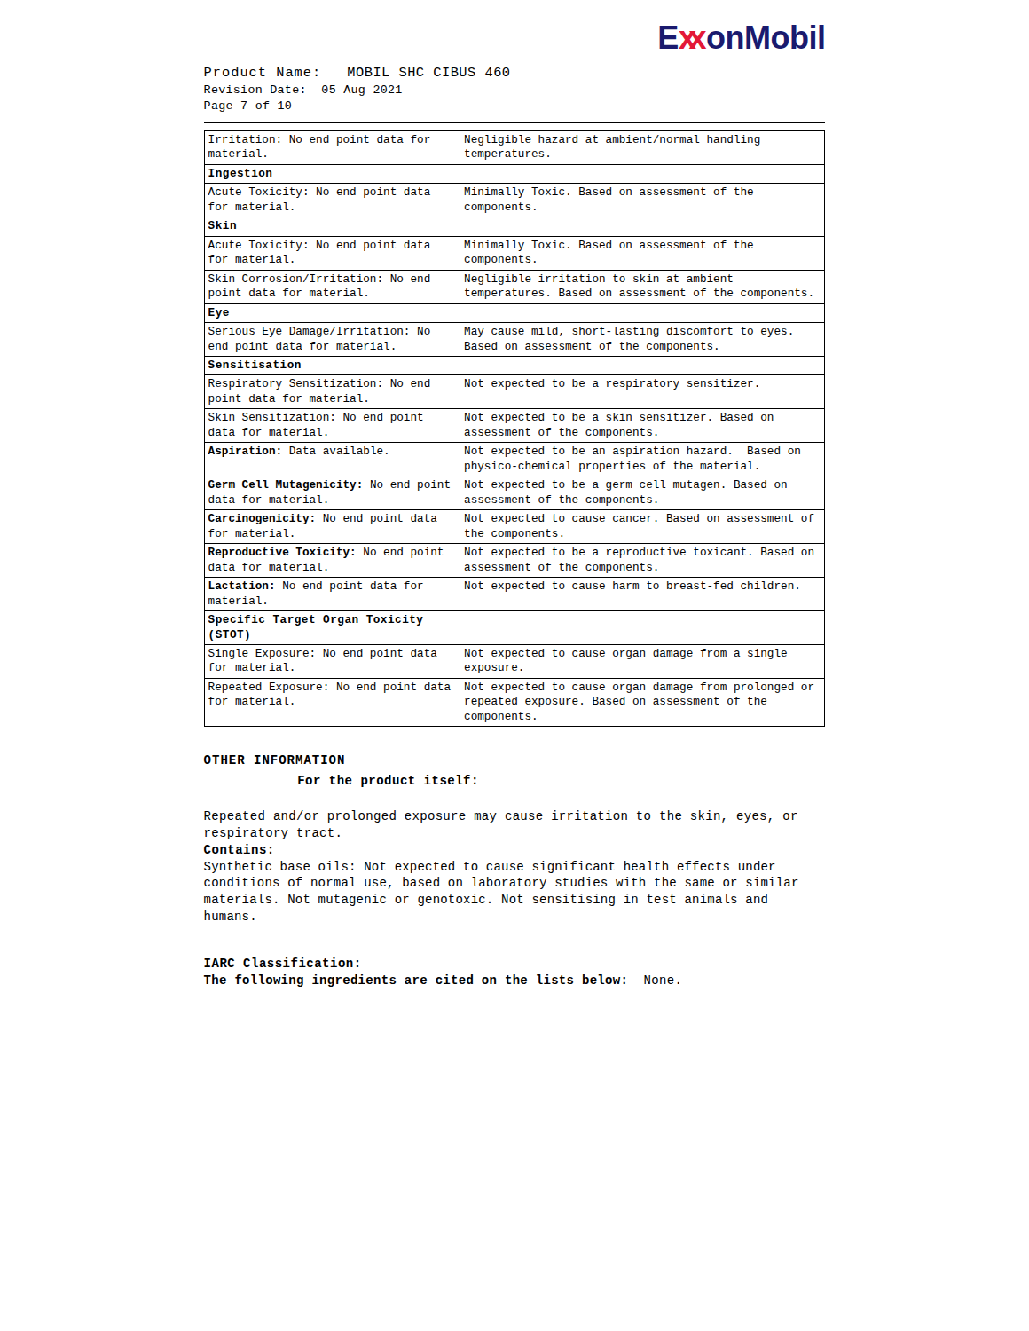ExxonMobil
Product Name: MOBIL SHC CIBUS 460
Revision Date: 05 Aug 2021
Page 7 of 10
| Irritation: No end point data for material. | Negligible hazard at ambient/normal handling temperatures. |
| Ingestion | |
| Acute Toxicity: No end point data for material. | Minimally Toxic. Based on assessment of the components. |
| Skin | |
| Acute Toxicity: No end point data for material. | Minimally Toxic. Based on assessment of the components. |
| Skin Corrosion/Irritation: No end point data for material. | Negligible irritation to skin at ambient temperatures. Based on assessment of the components. |
| Eye | |
| Serious Eye Damage/Irritation: No end point data for material. | May cause mild, short-lasting discomfort to eyes. Based on assessment of the components. |
| Sensitisation | |
| Respiratory Sensitization: No end point data for material. | Not expected to be a respiratory sensitizer. |
| Skin Sensitization: No end point data for material. | Not expected to be a skin sensitizer. Based on assessment of the components. |
| Aspiration: Data available. | Not expected to be an aspiration hazard. Based on physico-chemical properties of the material. |
| Germ Cell Mutagenicity: No end point data for material. | Not expected to be a germ cell mutagen. Based on assessment of the components. |
| Carcinogenicity: No end point data for material. | Not expected to cause cancer. Based on assessment of the components. |
| Reproductive Toxicity: No end point data for material. | Not expected to be a reproductive toxicant. Based on assessment of the components. |
| Lactation: No end point data for material. | Not expected to cause harm to breast-fed children. |
| Specific Target Organ Toxicity (STOT) | |
| Single Exposure: No end point data for material. | Not expected to cause organ damage from a single exposure. |
| Repeated Exposure: No end point data for material. | Not expected to cause organ damage from prolonged or repeated exposure. Based on assessment of the components. |
OTHER INFORMATION
For the product itself:
Repeated and/or prolonged exposure may cause irritation to the skin, eyes, or respiratory tract.
Contains:
Synthetic base oils: Not expected to cause significant health effects under conditions of normal use, based on laboratory studies with the same or similar materials. Not mutagenic or genotoxic. Not sensitising in test animals and humans.
IARC Classification:
The following ingredients are cited on the lists below: None.